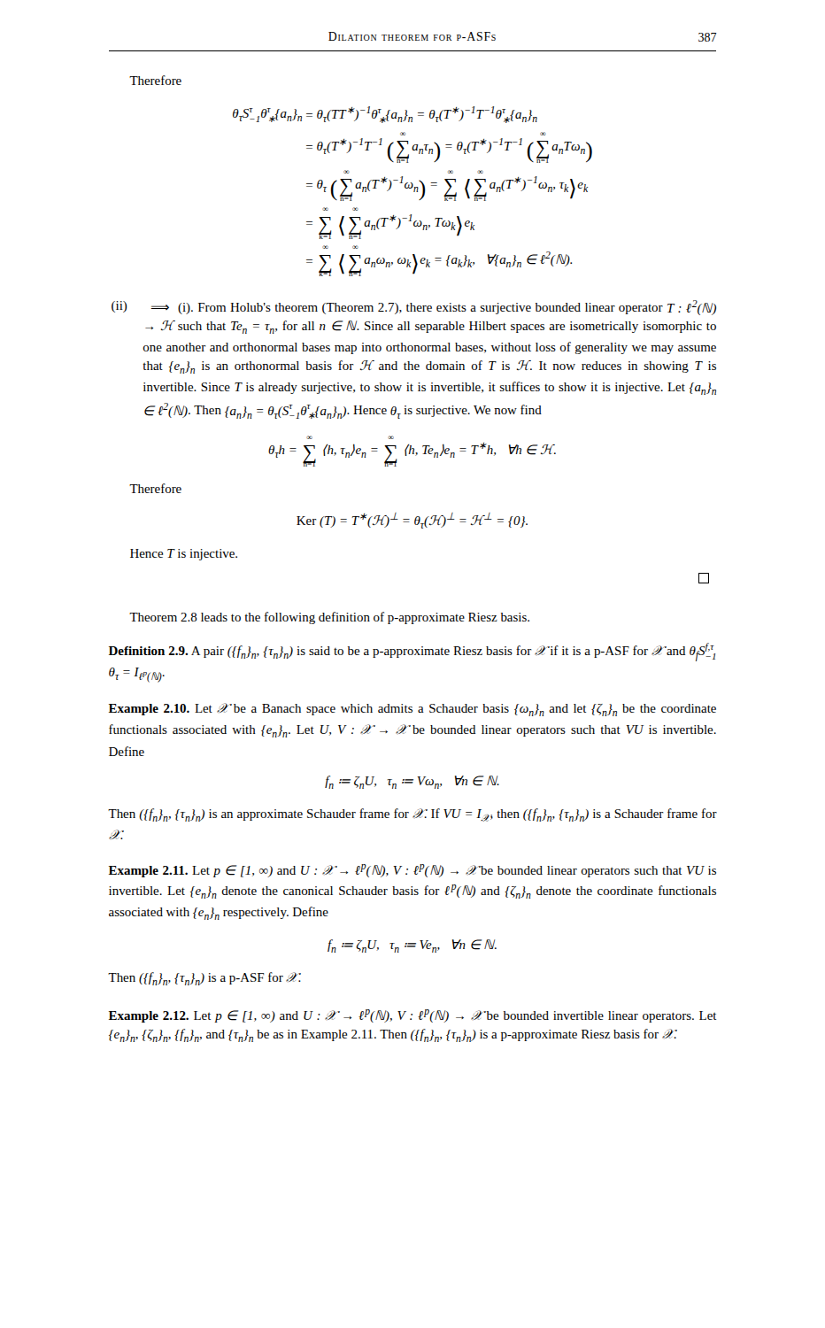Dilation theorem for p-ASFs 387
Therefore
| θ τ S τ −1 θ τ ∗ {a n } n | = | θ τ (TT ∗ ) −1 θ τ ∗ {a n } n = θ τ (T ∗ ) −1 T −1 θ τ ∗ {a n } n |
| | = | θ τ (T ∗ ) −1 T −1 ( ∞ ∑ n=1 a n τ n ) = θ τ (T ∗ ) −1 T −1 ( ∞ ∑ n=1 a n Tω n ) |
| | = | θ τ ( ∞ ∑ n=1 a n (T ∗ ) −1 ω n ) = ∞ ∑ k=1 ⟨ ∞ ∑ n=1 a n (T ∗ ) −1 ω n , τ k ⟩ e k |
| | = | ∞ ∑ k=1 ⟨ ∞ ∑ n=1 a n (T ∗ ) −1 ω n , Tω k ⟩ e k |
| | = | ∞ ∑ k=1 ⟨ ∞ ∑ n=1 a n ω n , ω k ⟩ e k = {a k } k , ∀{a n } n ∈ ℓ 2 (ℕ). |
(ii) ⟹ (i). From Holub's theorem (Theorem 2.7), there exists a surjective bounded linear operator T : ℓ2(ℕ) → ℋ such that Ten = τn, for all n ∈ ℕ. Since all separable Hilbert spaces are isometrically isomorphic to one another and orthonormal bases map into orthonormal bases, without loss of generality we may assume that {en}n is an orthonormal basis for ℋ and the domain of T is ℋ. It now reduces in showing T is invertible. Since T is already surjective, to show it is invertible, it suffices to show it is injective. Let {an}n ∈ ℓ2(ℕ). Then {an}n = θτ(Sτ−1θτ∗{an}n). Hence θτ is surjective. We now find
θτh = ∞∑n=1 ⟨h, τn⟩en = ∞∑n=1 ⟨h, Ten⟩en = T∗h, ∀h ∈ ℋ.
Therefore
Ker (T) = T∗(ℋ)⊥ = θτ(ℋ)⊥ = ℋ⊥ = {0}.
Hence T is injective.
Theorem 2.8 leads to the following definition of p-approximate Riesz basis.
Definition 2.9. A pair ({fn}n, {τn}n) is said to be a p-approximate Riesz basis for 𝒳 if it is a p-ASF for 𝒳 and θf Sf,τ−1θτ = Iℓp(ℕ).
Example 2.10. Let 𝒳 be a Banach space which admits a Schauder basis {ωn}n and let {ζn}n be the coordinate functionals associated with {en}n. Let U, V : 𝒳 → 𝒳 be bounded linear operators such that VU is invertible. Define
fn ≔ ζn U, τn ≔ Vωn, ∀n ∈ ℕ.
Then ({fn}n, {τn}n) is an approximate Schauder frame for 𝒳. If VU = I𝒳, then ({fn}n, {τn}n) is a Schauder frame for 𝒳.
Example 2.11. Let p ∈ [1, ∞) and U : 𝒳 → ℓp(ℕ), V : ℓp(ℕ) → 𝒳 be bounded linear operators such that VU is invertible. Let {en}n denote the canonical Schauder basis for ℓp(ℕ) and {ζn}n denote the coordinate functionals associated with {en}n respectively. Define
fn ≔ ζn U, τn ≔ Ven, ∀n ∈ ℕ.
Then ({fn}n, {τn}n) is a p-ASF for 𝒳.
Example 2.12. Let p ∈ [1, ∞) and U : 𝒳 → ℓp(ℕ), V : ℓp(ℕ) → 𝒳 be bounded invertible linear operators. Let {en}n, {ζn}n, {fn}n, and {τn}n be as in Example 2.11. Then ({fn}n, {τn}n) is a p-approximate Riesz basis for 𝒳.